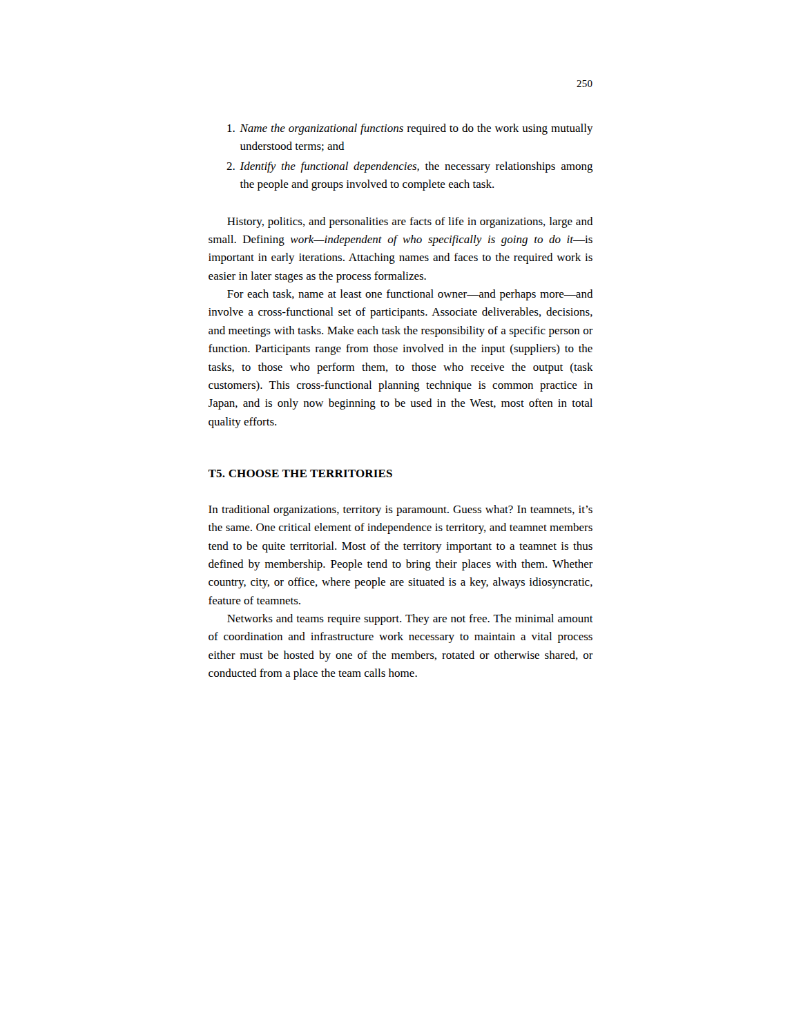250
Name the organizational functions required to do the work using mutually understood terms; and
Identify the functional dependencies, the necessary relationships among the people and groups involved to complete each task.
History, politics, and personalities are facts of life in organizations, large and small. Defining work—independent of who specifically is going to do it—is important in early iterations. Attaching names and faces to the required work is easier in later stages as the process formalizes.
For each task, name at least one functional owner—and perhaps more—and involve a cross-functional set of participants. Associate deliverables, decisions, and meetings with tasks. Make each task the responsibility of a specific person or function. Participants range from those involved in the input (suppliers) to the tasks, to those who perform them, to those who receive the output (task customers). This cross-functional planning technique is common practice in Japan, and is only now beginning to be used in the West, most often in total quality efforts.
T5. CHOOSE THE TERRITORIES
In traditional organizations, territory is paramount. Guess what? In teamnets, it’s the same. One critical element of independence is territory, and teamnet members tend to be quite territorial. Most of the territory important to a teamnet is thus defined by membership. People tend to bring their places with them. Whether country, city, or office, where people are situated is a key, always idiosyncratic, feature of teamnets.
Networks and teams require support. They are not free. The minimal amount of coordination and infrastructure work necessary to maintain a vital process either must be hosted by one of the members, rotated or otherwise shared, or conducted from a place the team calls home.